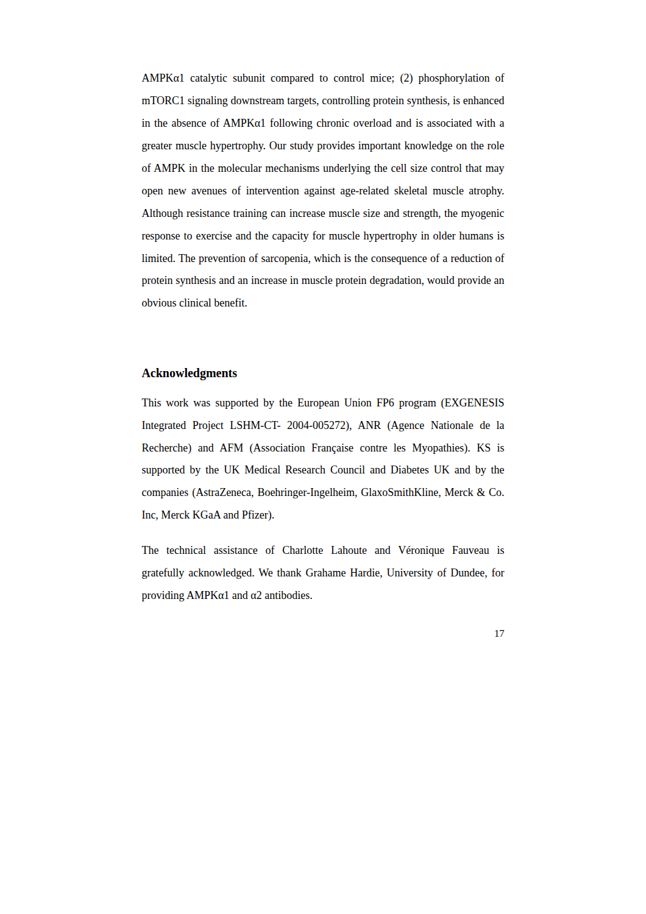AMPKα1 catalytic subunit compared to control mice; (2) phosphorylation of mTORC1 signaling downstream targets, controlling protein synthesis, is enhanced in the absence of AMPKα1 following chronic overload and is associated with a greater muscle hypertrophy. Our study provides important knowledge on the role of AMPK in the molecular mechanisms underlying the cell size control that may open new avenues of intervention against age-related skeletal muscle atrophy. Although resistance training can increase muscle size and strength, the myogenic response to exercise and the capacity for muscle hypertrophy in older humans is limited. The prevention of sarcopenia, which is the consequence of a reduction of protein synthesis and an increase in muscle protein degradation, would provide an obvious clinical benefit.
Acknowledgments
This work was supported by the European Union FP6 program (EXGENESIS Integrated Project LSHM-CT- 2004-005272), ANR (Agence Nationale de la Recherche) and AFM (Association Française contre les Myopathies). KS is supported by the UK Medical Research Council and Diabetes UK and by the companies (AstraZeneca, Boehringer-Ingelheim, GlaxoSmithKline, Merck & Co. Inc, Merck KGaA and Pfizer).
The technical assistance of Charlotte Lahoute and Véronique Fauveau is gratefully acknowledged. We thank Grahame Hardie, University of Dundee, for providing AMPKα1 and α2 antibodies.
17